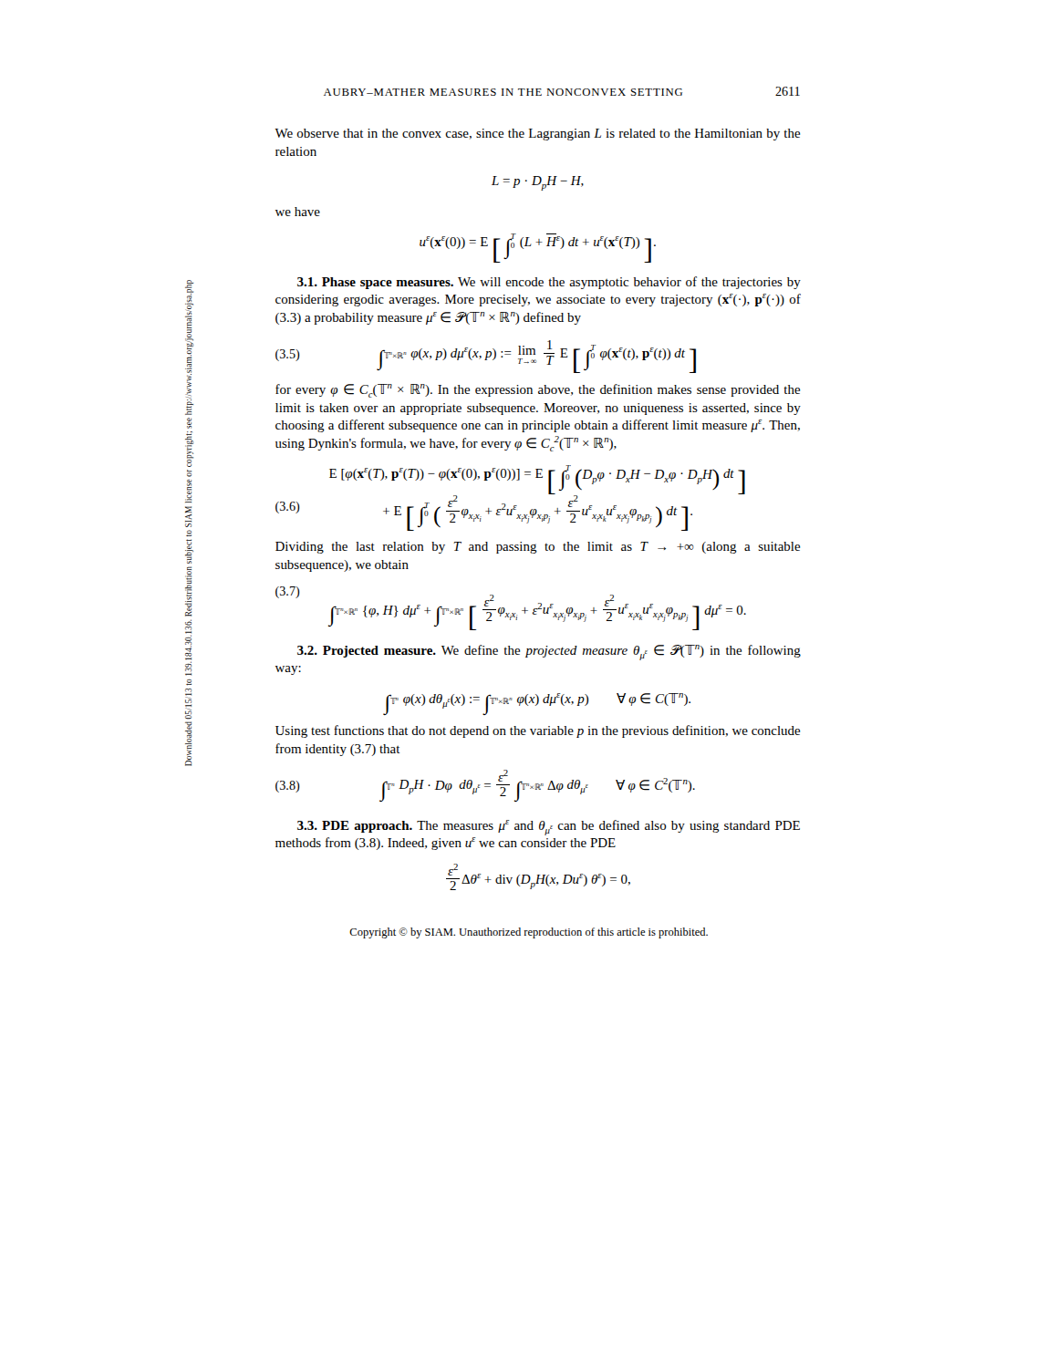Downloaded 05/15/13 to 139.184.30.136. Redistribution subject to SIAM license or copyright; see http://www.siam.org/journals/ojsa.php
AUBRY–MATHER MEASURES IN THE NONCONVEX SETTING 2611
We observe that in the convex case, since the Lagrangian L is related to the Hamiltonian by the relation
L = p · DpH − H,
we have
uε(xε(0)) = E [ ∫T 0 (L + Hε) dt + uε(xε(T)) ].
3.1. Phase space measures. We will encode the asymptotic behavior of the trajectories by considering ergodic averages. More precisely, we associate to every trajectory (xε(·), pε(·)) of (3.3) a probability measure με ∈ 𝒫(𝕋n × ℝn) defined by
(3.5)
∫ 𝕋n×ℝn φ(x, p) dμε(x, p) := lim T→∞ 1 T E [ ∫T 0 φ(xε(t), pε(t)) dt ]
for every φ ∈ Cc(𝕋n × ℝn). In the expression above, the definition makes sense provided the limit is taken over an appropriate subsequence. Moreover, no uniqueness is asserted, since by choosing a different subsequence one can in principle obtain a different limit measure με. Then, using Dynkin's formula, we have, for every φ ∈ Cc2(𝕋n × ℝn),
E [φ(xε(T), pε(T)) − φ(xε(0), pε(0))] = E [ ∫T 0 (Dpφ · DxH − Dxφ · DpH) dt ]
(3.6)
+ E [ ∫T 0 ( ε22 φxixi + ε2uεxixj φxipj + ε22 uεxixk uεxixj φpkpj ) dt ].
Dividing the last relation by T and passing to the limit as T → +∞ (along a suitable subsequence), we obtain
(3.7)
∫ 𝕋n×ℝn {φ, H} dμε + ∫ 𝕋n×ℝn [ ε22 φxixi + ε2uεxixj φxipj + ε22 uεxixk uεxixj φpkpj ] dμε = 0.
3.2. Projected measure. We define the projected measure θμε ∈ 𝒫(𝕋n) in the following way:
∫ 𝕋n φ(x) dθμε(x) := ∫ 𝕋n×ℝn φ(x) dμε(x, p) ∀ φ ∈ C(𝕋n).
Using test functions that do not depend on the variable p in the previous definition, we conclude from identity (3.7) that
(3.8)
∫ 𝕋n DpH · Dφ dθμε = ε22 ∫ 𝕋n×ℝn Δφ dθμε ∀ φ ∈ C2(𝕋n).
3.3. PDE approach. The measures με and θμε can be defined also by using standard PDE methods from (3.8). Indeed, given uε we can consider the PDE
ε22 Δθε + div (DpH(x, Duε) θε) = 0,
Copyright © by SIAM. Unauthorized reproduction of this article is prohibited.